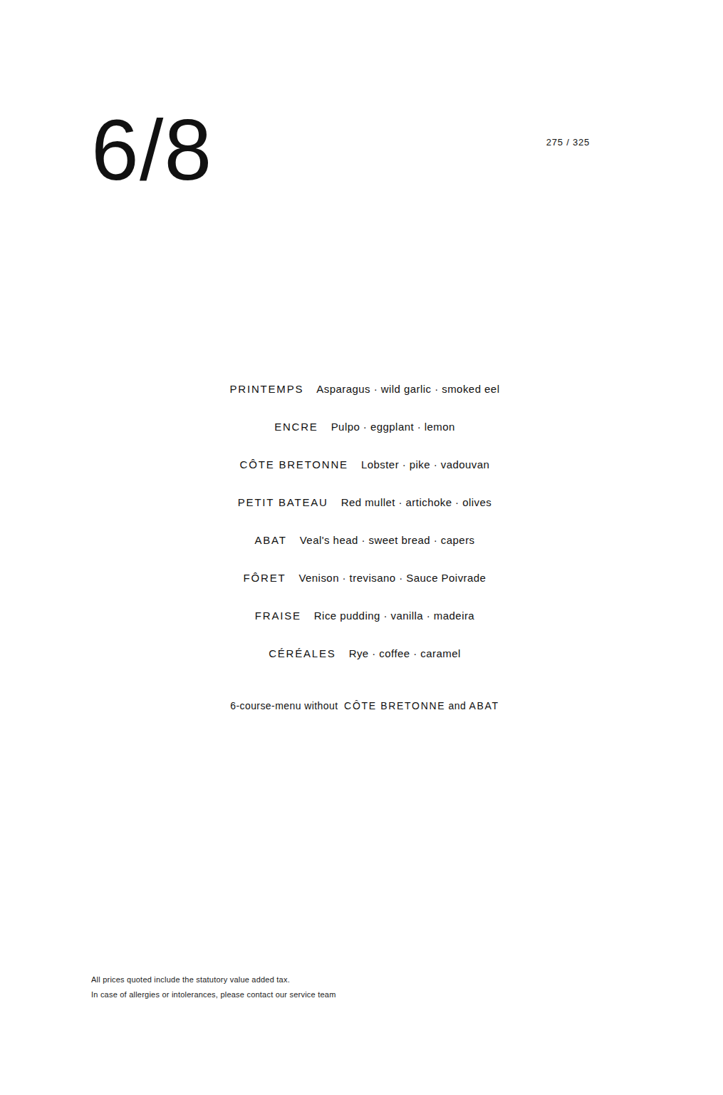6/8
275 / 325
PRINTEMPS Asparagus · wild garlic · smoked eel
ENCRE Pulpo · eggplant · lemon
CÔTE BRETONNE Lobster · pike · vadouvan
PETIT BATEAU Red mullet · artichoke · olives
ABAT Veal's head · sweet bread · capers
FÔRET Venison · trevisano · Sauce Poivrade
FRAISE Rice pudding · vanilla · madeira
CÉRÉALES Rye · coffee · caramel
6-course-menu without CÔTE BRETONNE and ABAT
All prices quoted include the statutory value added tax.
In case of allergies or intolerances, please contact our service team